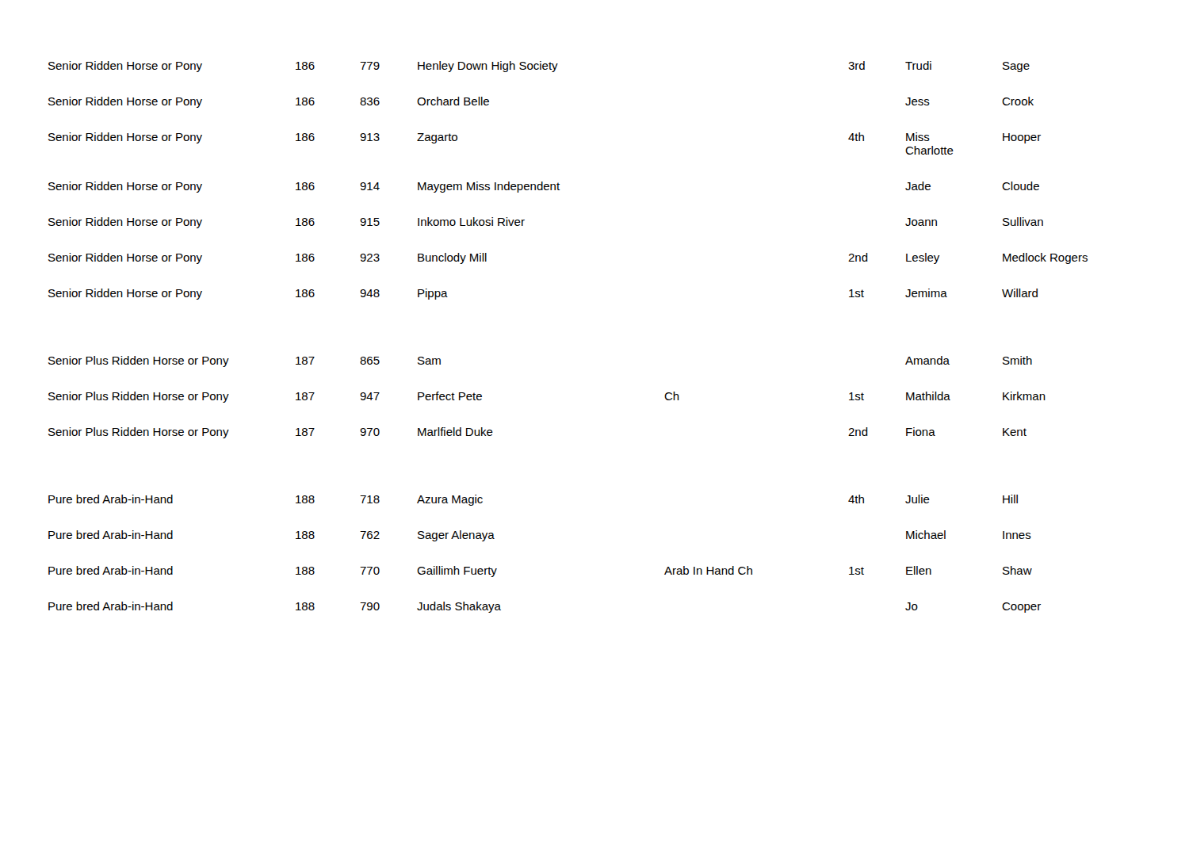| Senior Ridden Horse or Pony | 186 | 779 | Henley Down High Society | | 3rd | Trudi | Sage |
| Senior Ridden Horse or Pony | 186 | 836 | Orchard Belle | | | Jess | Crook |
| Senior Ridden Horse or Pony | 186 | 913 | Zagarto | | 4th | Miss Charlotte | Hooper |
| Senior Ridden Horse or Pony | 186 | 914 | Maygem Miss Independent | | | Jade | Cloude |
| Senior Ridden Horse or Pony | 186 | 915 | Inkomo Lukosi River | | | Joann | Sullivan |
| Senior Ridden Horse or Pony | 186 | 923 | Bunclody Mill | | 2nd | Lesley | Medlock Rogers |
| Senior Ridden Horse or Pony | 186 | 948 | Pippa | | 1st | Jemima | Willard |
| Senior Plus Ridden Horse or Pony | 187 | 865 | Sam | | | Amanda | Smith |
| Senior Plus Ridden Horse or Pony | 187 | 947 | Perfect Pete | Ch | 1st | Mathilda | Kirkman |
| Senior Plus Ridden Horse or Pony | 187 | 970 | Marlfield Duke | | 2nd | Fiona | Kent |
| Pure bred Arab-in-Hand | 188 | 718 | Azura Magic | | 4th | Julie | Hill |
| Pure bred Arab-in-Hand | 188 | 762 | Sager Alenaya | | | Michael | Innes |
| Pure bred Arab-in-Hand | 188 | 770 | Gaillimh Fuerty | Arab In Hand Ch | 1st | Ellen | Shaw |
| Pure bred Arab-in-Hand | 188 | 790 | Judals Shakaya | | | Jo | Cooper |